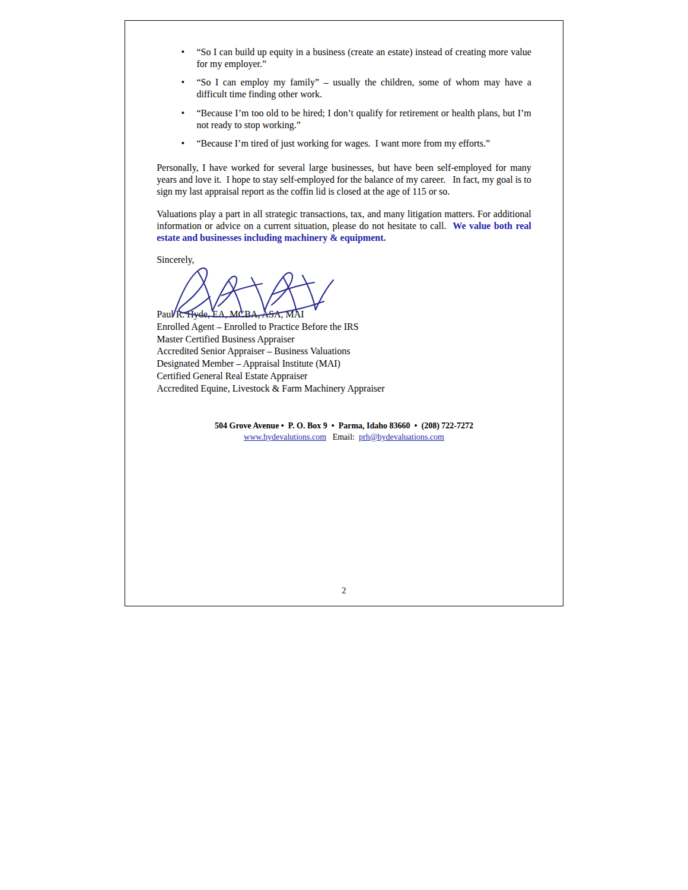“So I can build up equity in a business (create an estate) instead of creating more value for my employer.”
“So I can employ my family” – usually the children, some of whom may have a difficult time finding other work.
“Because I’m too old to be hired; I don’t qualify for retirement or health plans, but I’m not ready to stop working.”
“Because I’m tired of just working for wages. I want more from my efforts.”
Personally, I have worked for several large businesses, but have been self-employed for many years and love it. I hope to stay self-employed for the balance of my career. In fact, my goal is to sign my last appraisal report as the coffin lid is closed at the age of 115 or so.
Valuations play a part in all strategic transactions, tax, and many litigation matters. For additional information or advice on a current situation, please do not hesitate to call. We value both real estate and businesses including machinery & equipment.
Sincerely,
Paul R. Hyde, EA, MCBA, ASA, MAI
Enrolled Agent – Enrolled to Practice Before the IRS
Master Certified Business Appraiser
Accredited Senior Appraiser – Business Valuations
Designated Member – Appraisal Institute (MAI)
Certified General Real Estate Appraiser
Accredited Equine, Livestock & Farm Machinery Appraiser
504 Grove Avenue • P. O. Box 9 • Parma, Idaho 83660 • (208) 722-7272
www.hydevalutions.com Email: prh@hydevaluations.com
2